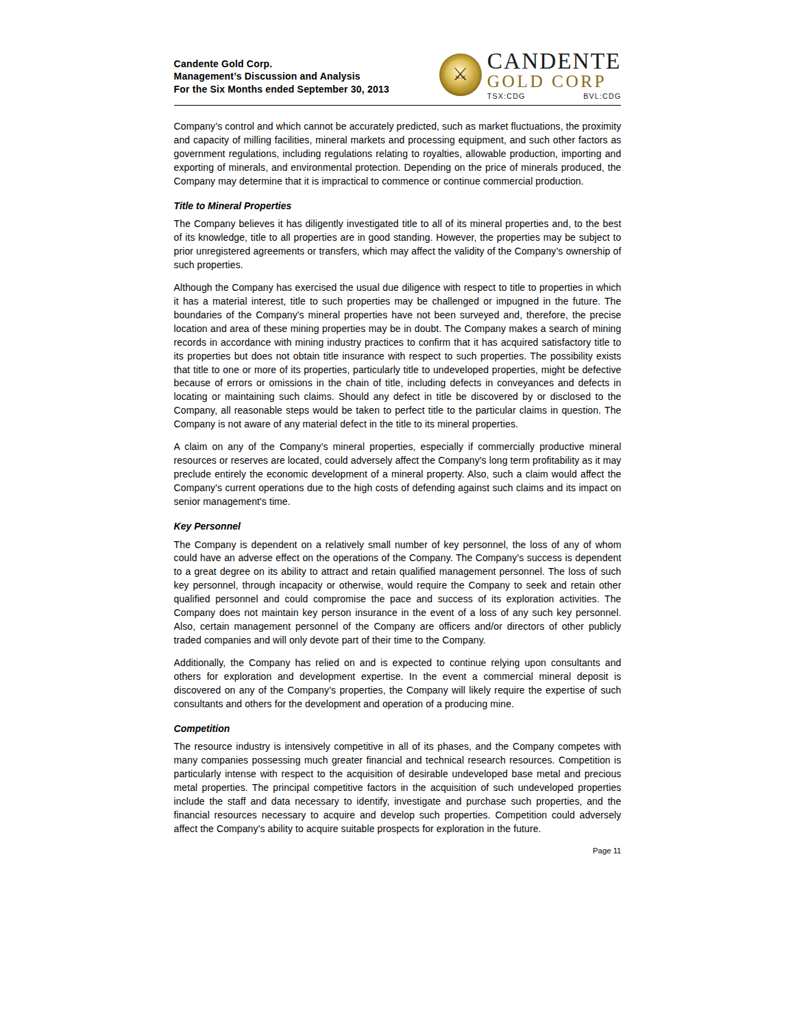Candente Gold Corp.
Management’s Discussion and Analysis
For the Six Months ended September 30, 2013
⚔
CANDENTE
GOLD CORP
TSX:CDG BVL:CDG
Company’s control and which cannot be accurately predicted, such as market fluctuations, the proximity and capacity of milling facilities, mineral markets and processing equipment, and such other factors as government regulations, including regulations relating to royalties, allowable production, importing and exporting of minerals, and environmental protection. Depending on the price of minerals produced, the Company may determine that it is impractical to commence or continue commercial production.
Title to Mineral Properties
The Company believes it has diligently investigated title to all of its mineral properties and, to the best of its knowledge, title to all properties are in good standing. However, the properties may be subject to prior unregistered agreements or transfers, which may affect the validity of the Company’s ownership of such properties.
Although the Company has exercised the usual due diligence with respect to title to properties in which it has a material interest, title to such properties may be challenged or impugned in the future. The boundaries of the Company's mineral properties have not been surveyed and, therefore, the precise location and area of these mining properties may be in doubt. The Company makes a search of mining records in accordance with mining industry practices to confirm that it has acquired satisfactory title to its properties but does not obtain title insurance with respect to such properties. The possibility exists that title to one or more of its properties, particularly title to undeveloped properties, might be defective because of errors or omissions in the chain of title, including defects in conveyances and defects in locating or maintaining such claims. Should any defect in title be discovered by or disclosed to the Company, all reasonable steps would be taken to perfect title to the particular claims in question. The Company is not aware of any material defect in the title to its mineral properties.
A claim on any of the Company’s mineral properties, especially if commercially productive mineral resources or reserves are located, could adversely affect the Company's long term profitability as it may preclude entirely the economic development of a mineral property. Also, such a claim would affect the Company's current operations due to the high costs of defending against such claims and its impact on senior management's time.
Key Personnel
The Company is dependent on a relatively small number of key personnel, the loss of any of whom could have an adverse effect on the operations of the Company. The Company’s success is dependent to a great degree on its ability to attract and retain qualified management personnel. The loss of such key personnel, through incapacity or otherwise, would require the Company to seek and retain other qualified personnel and could compromise the pace and success of its exploration activities. The Company does not maintain key person insurance in the event of a loss of any such key personnel. Also, certain management personnel of the Company are officers and/or directors of other publicly traded companies and will only devote part of their time to the Company.
Additionally, the Company has relied on and is expected to continue relying upon consultants and others for exploration and development expertise. In the event a commercial mineral deposit is discovered on any of the Company’s properties, the Company will likely require the expertise of such consultants and others for the development and operation of a producing mine.
Competition
The resource industry is intensively competitive in all of its phases, and the Company competes with many companies possessing much greater financial and technical research resources. Competition is particularly intense with respect to the acquisition of desirable undeveloped base metal and precious metal properties. The principal competitive factors in the acquisition of such undeveloped properties include the staff and data necessary to identify, investigate and purchase such properties, and the financial resources necessary to acquire and develop such properties. Competition could adversely affect the Company’s ability to acquire suitable prospects for exploration in the future.
Page 11